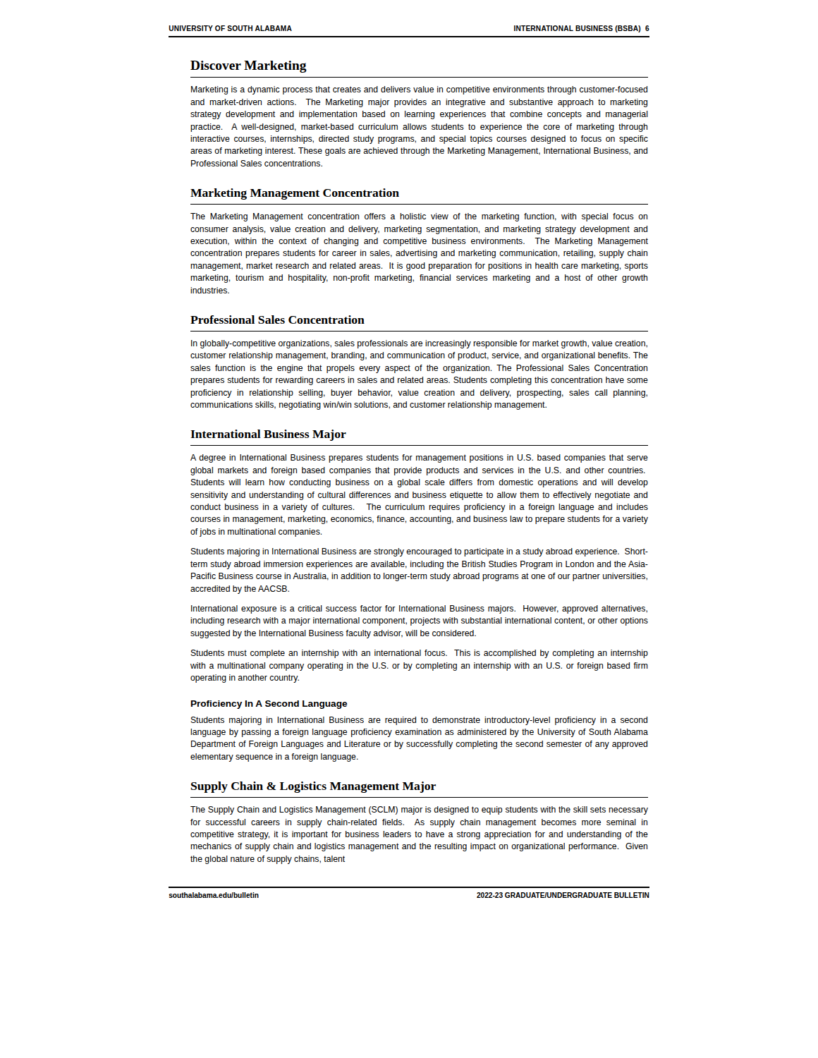University of South Alabama
International Business (BSBA) 6
Discover Marketing
Marketing is a dynamic process that creates and delivers value in competitive environments through customer-focused and market-driven actions. The Marketing major provides an integrative and substantive approach to marketing strategy development and implementation based on learning experiences that combine concepts and managerial practice. A well-designed, market-based curriculum allows students to experience the core of marketing through interactive courses, internships, directed study programs, and special topics courses designed to focus on specific areas of marketing interest. These goals are achieved through the Marketing Management, International Business, and Professional Sales concentrations.
Marketing Management Concentration
The Marketing Management concentration offers a holistic view of the marketing function, with special focus on consumer analysis, value creation and delivery, marketing segmentation, and marketing strategy development and execution, within the context of changing and competitive business environments. The Marketing Management concentration prepares students for career in sales, advertising and marketing communication, retailing, supply chain management, market research and related areas. It is good preparation for positions in health care marketing, sports marketing, tourism and hospitality, non-profit marketing, financial services marketing and a host of other growth industries.
Professional Sales Concentration
In globally-competitive organizations, sales professionals are increasingly responsible for market growth, value creation, customer relationship management, branding, and communication of product, service, and organizational benefits. The sales function is the engine that propels every aspect of the organization. The Professional Sales Concentration prepares students for rewarding careers in sales and related areas. Students completing this concentration have some proficiency in relationship selling, buyer behavior, value creation and delivery, prospecting, sales call planning, communications skills, negotiating win/win solutions, and customer relationship management.
International Business Major
A degree in International Business prepares students for management positions in U.S. based companies that serve global markets and foreign based companies that provide products and services in the U.S. and other countries. Students will learn how conducting business on a global scale differs from domestic operations and will develop sensitivity and understanding of cultural differences and business etiquette to allow them to effectively negotiate and conduct business in a variety of cultures. The curriculum requires proficiency in a foreign language and includes courses in management, marketing, economics, finance, accounting, and business law to prepare students for a variety of jobs in multinational companies.
Students majoring in International Business are strongly encouraged to participate in a study abroad experience. Short-term study abroad immersion experiences are available, including the British Studies Program in London and the Asia-Pacific Business course in Australia, in addition to longer-term study abroad programs at one of our partner universities, accredited by the AACSB.
International exposure is a critical success factor for International Business majors. However, approved alternatives, including research with a major international component, projects with substantial international content, or other options suggested by the International Business faculty advisor, will be considered.
Students must complete an internship with an international focus. This is accomplished by completing an internship with a multinational company operating in the U.S. or by completing an internship with an U.S. or foreign based firm operating in another country.
Proficiency In A Second Language
Students majoring in International Business are required to demonstrate introductory-level proficiency in a second language by passing a foreign language proficiency examination as administered by the University of South Alabama Department of Foreign Languages and Literature or by successfully completing the second semester of any approved elementary sequence in a foreign language.
Supply Chain & Logistics Management Major
The Supply Chain and Logistics Management (SCLM) major is designed to equip students with the skill sets necessary for successful careers in supply chain-related fields. As supply chain management becomes more seminal in competitive strategy, it is important for business leaders to have a strong appreciation for and understanding of the mechanics of supply chain and logistics management and the resulting impact on organizational performance. Given the global nature of supply chains, talent
southalabama.edu/bulletin
2022-23 Graduate/Undergraduate Bulletin